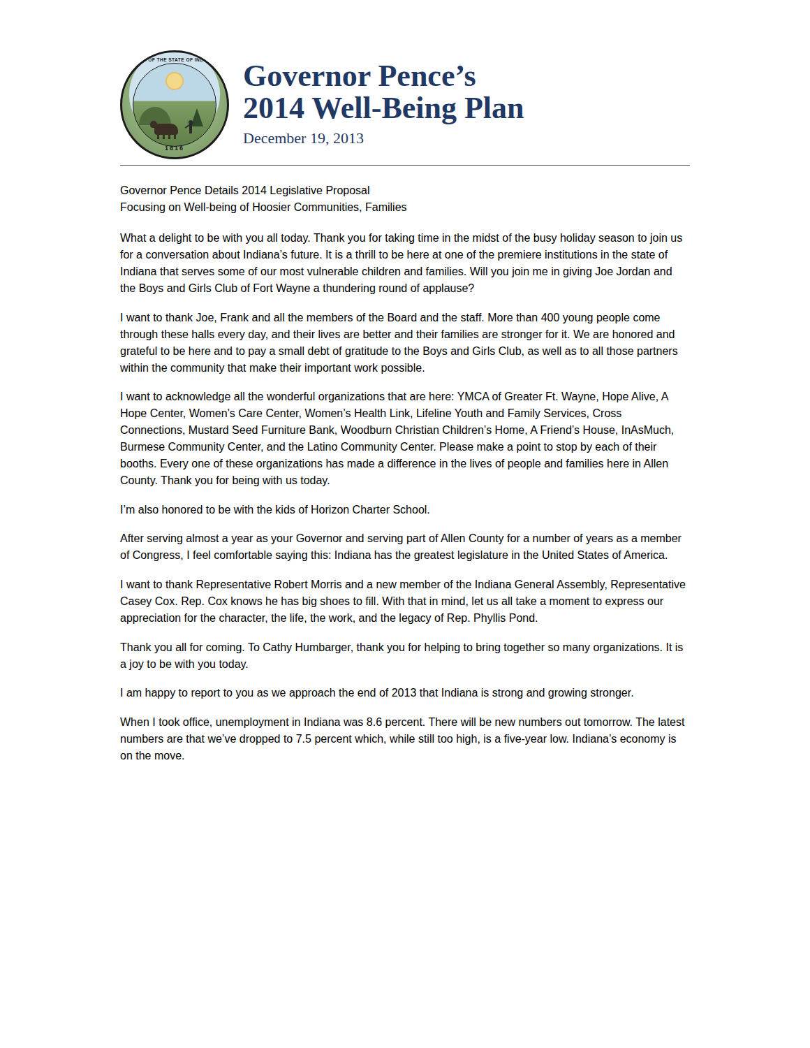Seal of the State of Indiana
1816
Governor Pence’s
2014 Well-Being Plan
December 19, 2013
Governor Pence Details 2014 Legislative Proposal
Focusing on Well-being of Hoosier Communities, Families
What a delight to be with you all today. Thank you for taking time in the midst of the busy holiday season to join us for a conversation about Indiana’s future. It is a thrill to be here at one of the premiere institutions in the state of Indiana that serves some of our most vulnerable children and families. Will you join me in giving Joe Jordan and the Boys and Girls Club of Fort Wayne a thundering round of applause?
I want to thank Joe, Frank and all the members of the Board and the staff. More than 400 young people come through these halls every day, and their lives are better and their families are stronger for it. We are honored and grateful to be here and to pay a small debt of gratitude to the Boys and Girls Club, as well as to all those partners within the community that make their important work possible.
I want to acknowledge all the wonderful organizations that are here: YMCA of Greater Ft. Wayne, Hope Alive, A Hope Center, Women’s Care Center, Women’s Health Link, Lifeline Youth and Family Services, Cross Connections, Mustard Seed Furniture Bank, Woodburn Christian Children’s Home, A Friend’s House, InAsMuch, Burmese Community Center, and the Latino Community Center. Please make a point to stop by each of their booths. Every one of these organizations has made a difference in the lives of people and families here in Allen County. Thank you for being with us today.
I’m also honored to be with the kids of Horizon Charter School.
After serving almost a year as your Governor and serving part of Allen County for a number of years as a member of Congress, I feel comfortable saying this: Indiana has the greatest legislature in the United States of America.
I want to thank Representative Robert Morris and a new member of the Indiana General Assembly, Representative Casey Cox. Rep. Cox knows he has big shoes to fill. With that in mind, let us all take a moment to express our appreciation for the character, the life, the work, and the legacy of Rep. Phyllis Pond.
Thank you all for coming. To Cathy Humbarger, thank you for helping to bring together so many organizations. It is a joy to be with you today.
I am happy to report to you as we approach the end of 2013 that Indiana is strong and growing stronger.
When I took office, unemployment in Indiana was 8.6 percent. There will be new numbers out tomorrow. The latest numbers are that we’ve dropped to 7.5 percent which, while still too high, is a five-year low. Indiana’s economy is on the move.